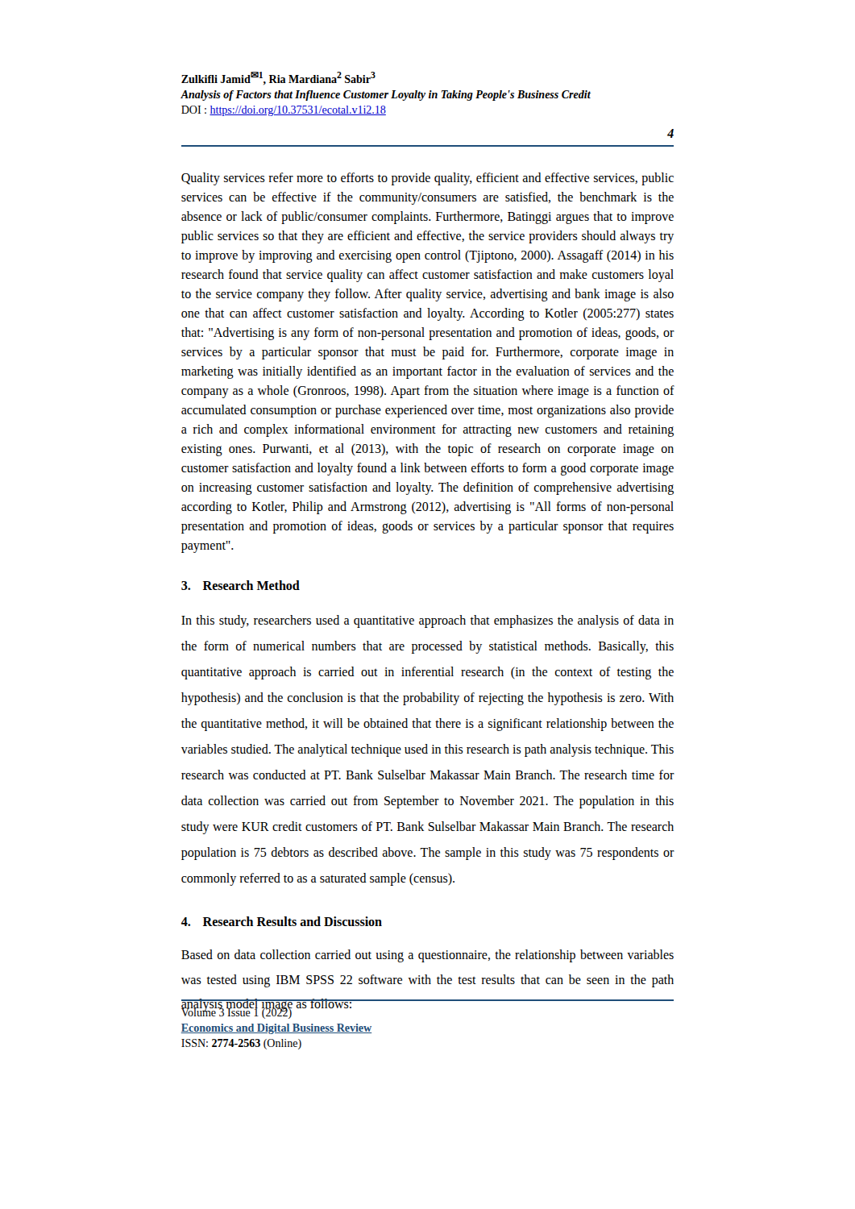Zulkifli Jamid✉1, Ria Mardiana2 Sabir3
Analysis of Factors that Influence Customer Loyalty in Taking People's Business Credit
DOI : https://doi.org/10.37531/ecotal.v1i2.18
4
Quality services refer more to efforts to provide quality, efficient and effective services, public services can be effective if the community/consumers are satisfied, the benchmark is the absence or lack of public/consumer complaints. Furthermore, Batinggi argues that to improve public services so that they are efficient and effective, the service providers should always try to improve by improving and exercising open control (Tjiptono, 2000). Assagaff (2014) in his research found that service quality can affect customer satisfaction and make customers loyal to the service company they follow. After quality service, advertising and bank image is also one that can affect customer satisfaction and loyalty. According to Kotler (2005:277) states that: "Advertising is any form of non-personal presentation and promotion of ideas, goods, or services by a particular sponsor that must be paid for. Furthermore, corporate image in marketing was initially identified as an important factor in the evaluation of services and the company as a whole (Gronroos, 1998). Apart from the situation where image is a function of accumulated consumption or purchase experienced over time, most organizations also provide a rich and complex informational environment for attracting new customers and retaining existing ones. Purwanti, et al (2013), with the topic of research on corporate image on customer satisfaction and loyalty found a link between efforts to form a good corporate image on increasing customer satisfaction and loyalty. The definition of comprehensive advertising according to Kotler, Philip and Armstrong (2012), advertising is "All forms of non-personal presentation and promotion of ideas, goods or services by a particular sponsor that requires payment".
3. Research Method
In this study, researchers used a quantitative approach that emphasizes the analysis of data in the form of numerical numbers that are processed by statistical methods. Basically, this quantitative approach is carried out in inferential research (in the context of testing the hypothesis) and the conclusion is that the probability of rejecting the hypothesis is zero. With the quantitative method, it will be obtained that there is a significant relationship between the variables studied. The analytical technique used in this research is path analysis technique. This research was conducted at PT. Bank Sulselbar Makassar Main Branch. The research time for data collection was carried out from September to November 2021. The population in this study were KUR credit customers of PT. Bank Sulselbar Makassar Main Branch. The research population is 75 debtors as described above. The sample in this study was 75 respondents or commonly referred to as a saturated sample (census).
4. Research Results and Discussion
Based on data collection carried out using a questionnaire, the relationship between variables was tested using IBM SPSS 22 software with the test results that can be seen in the path analysis model image as follows:
Volume 3 Issue 1 (2022)
Economics and Digital Business Review
ISSN: 2774-2563 (Online)